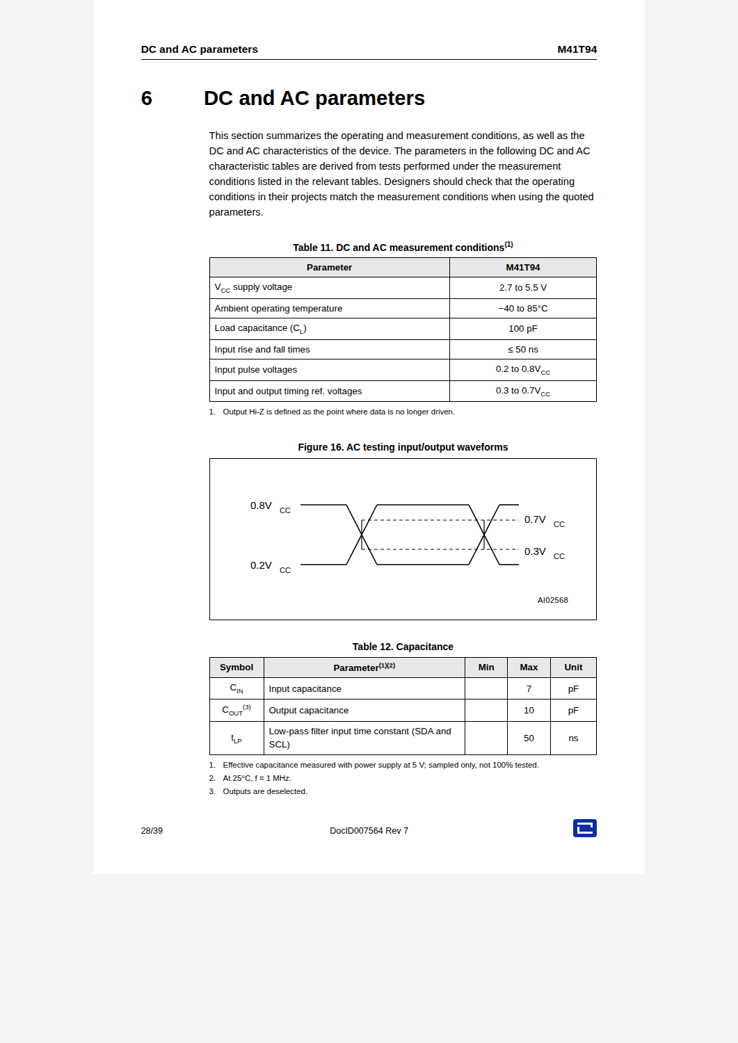DC and AC parameters
M41T94
6
DC and AC parameters
This section summarizes the operating and measurement conditions, as well as the DC and AC characteristics of the device. The parameters in the following DC and AC characteristic tables are derived from tests performed under the measurement conditions listed in the relevant tables. Designers should check that the operating conditions in their projects match the measurement conditions when using the quoted parameters.
Table 11. DC and AC measurement conditions(1)
| Parameter | M41T94 |
| --- | --- |
| V CC supply voltage | 2.7 to 5.5 V |
| Ambient operating temperature | −40 to 85°C |
| Load capacitance (C L ) | 100 pF |
| Input rise and fall times | ≤ 50 ns |
| Input pulse voltages | 0.2 to 0.8V CC |
| Input and output timing ref. voltages | 0.3 to 0.7V CC |
1. Output Hi-Z is defined as the point where data is no longer driven.
Figure 16. AC testing input/output waveforms
0.8V CC 0.2V CC 0.7V CC 0.3V CC
AI02568
Table 12. Capacitance
| Symbol | Parameter (1)(2) | Min | Max | Unit |
| --- | --- | --- | --- | --- |
| C IN | Input capacitance | | 7 | pF |
| C OUT (3) | Output capacitance | | 10 | pF |
| t LP | Low-pass filter input time constant (SDA and SCL) | | 50 | ns |
1. Effective capacitance measured with power supply at 5 V; sampled only, not 100% tested.
2. At 25°C, f = 1 MHz.
3. Outputs are deselected.
28/39
DocID007564 Rev 7